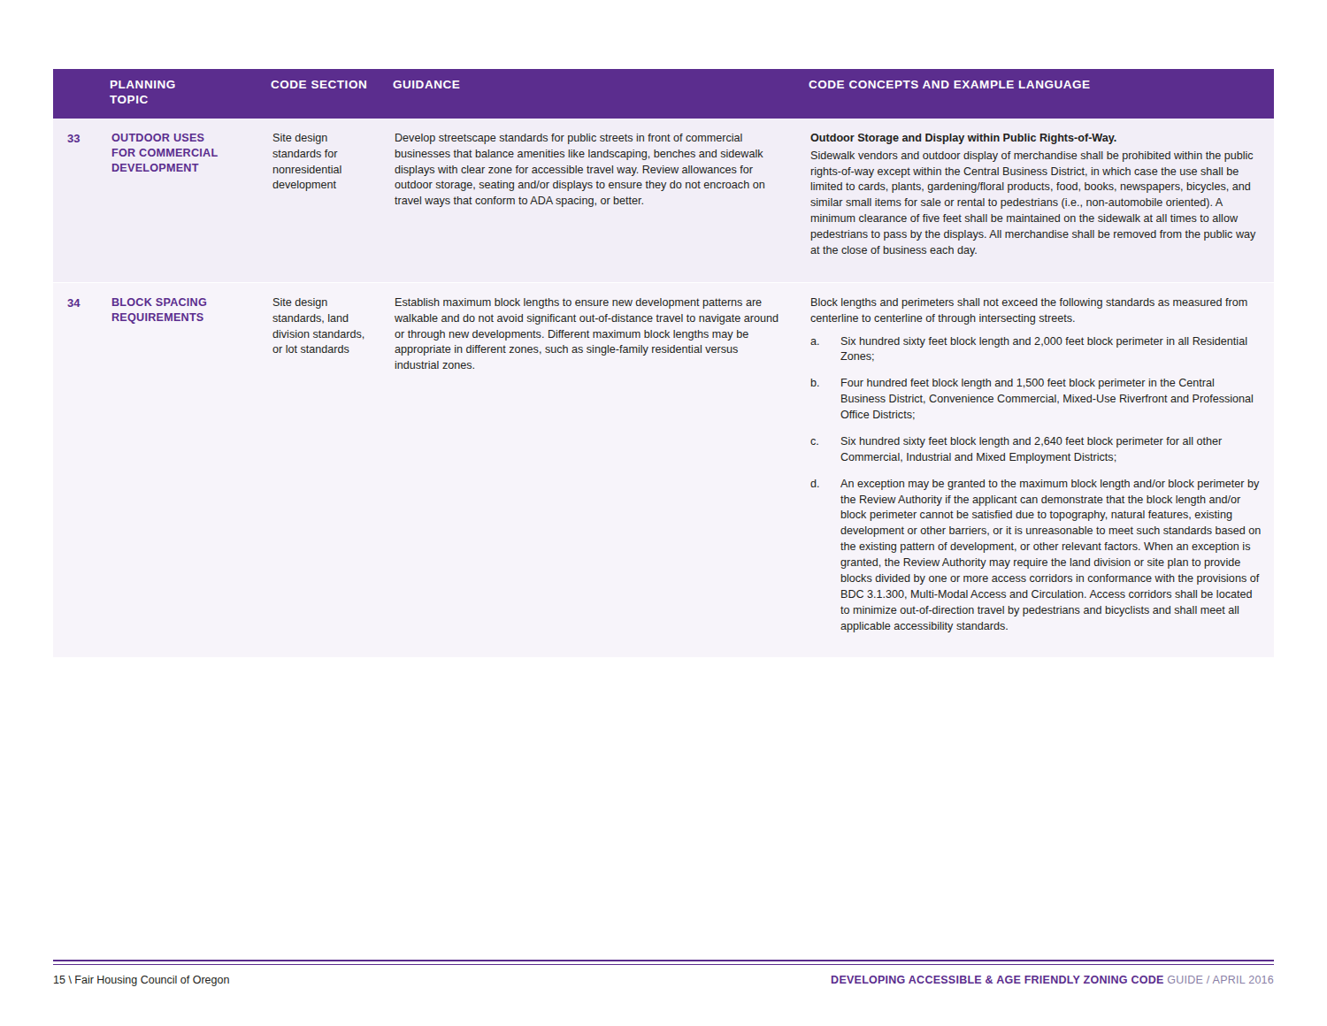| | PLANNING TOPIC | CODE SECTION | GUIDANCE | CODE CONCEPTS AND EXAMPLE LANGUAGE |
| --- | --- | --- | --- | --- |
| 33 | OUTDOOR USES FOR COMMERCIAL DEVELOPMENT | Site design standards for nonresidential development | Develop streetscape standards for public streets in front of commercial businesses that balance amenities like landscaping, benches and sidewalk displays with clear zone for accessible travel way. Review allowances for outdoor storage, seating and/or displays to ensure they do not encroach on travel ways that conform to ADA spacing, or better. | Outdoor Storage and Display within Public Rights-of-Way. Sidewalk vendors and outdoor display of merchandise shall be prohibited within the public rights-of-way except within the Central Business District, in which case the use shall be limited to cards, plants, gardening/floral products, food, books, newspapers, bicycles, and similar small items for sale or rental to pedestrians (i.e., non-automobile oriented). A minimum clearance of five feet shall be maintained on the sidewalk at all times to allow pedestrians to pass by the displays. All merchandise shall be removed from the public way at the close of business each day. |
| 34 | BLOCK SPACING REQUIREMENTS | Site design standards, land division standards, or lot standards | Establish maximum block lengths to ensure new development patterns are walkable and do not avoid significant out-of-distance travel to navigate around or through new developments. Different maximum block lengths may be appropriate in different zones, such as single-family residential versus industrial zones. | Block lengths and perimeters shall not exceed the following standards as measured from centerline to centerline of through intersecting streets. a. Six hundred sixty feet block length and 2,000 feet block perimeter in all Residential Zones; b. Four hundred feet block length and 1,500 feet block perimeter in the Central Business District, Convenience Commercial, Mixed-Use Riverfront and Professional Office Districts; c. Six hundred sixty feet block length and 2,640 feet block perimeter for all other Commercial, Industrial and Mixed Employment Districts; d. An exception may be granted to the maximum block length and/or block perimeter by the Review Authority if the applicant can demonstrate that the block length and/or block perimeter cannot be satisfied due to topography, natural features, existing development or other barriers, or it is unreasonable to meet such standards based on the existing pattern of development, or other relevant factors. When an exception is granted, the Review Authority may require the land division or site plan to provide blocks divided by one or more access corridors in conformance with the provisions of BDC 3.1.300, Multi-Modal Access and Circulation. Access corridors shall be located to minimize out-of-direction travel by pedestrians and bicyclists and shall meet all applicable accessibility standards. |
15 \ Fair Housing Council of Oregon
DEVELOPING ACCESSIBLE & AGE FRIENDLY ZONING CODE GUIDE / APRIL 2016